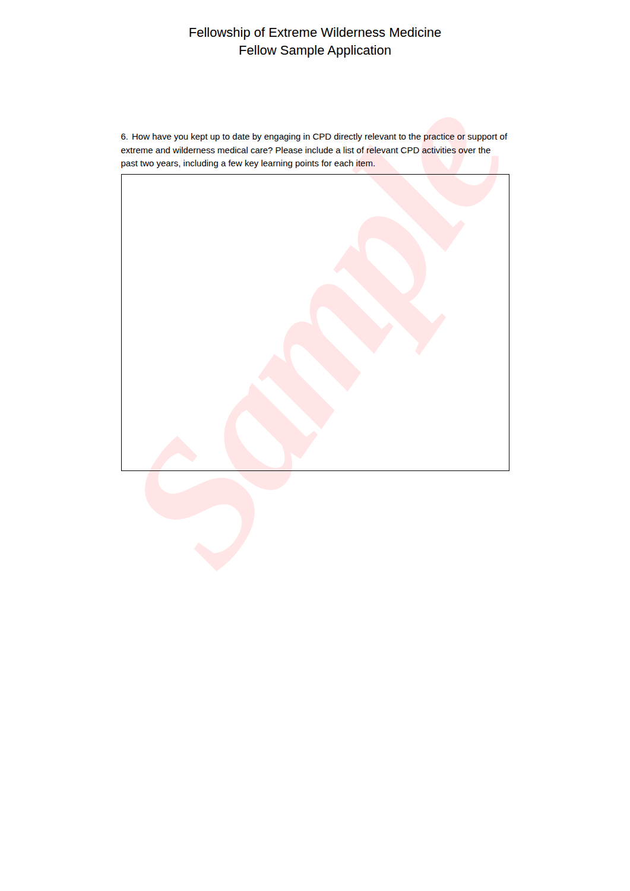Sample
Fellowship of Extreme Wilderness Medicine
Fellow Sample Application
6. How have you kept up to date by engaging in CPD directly relevant to the practice or support of extreme and wilderness medical care? Please include a list of relevant CPD activities over the past two years, including a few key learning points for each item.